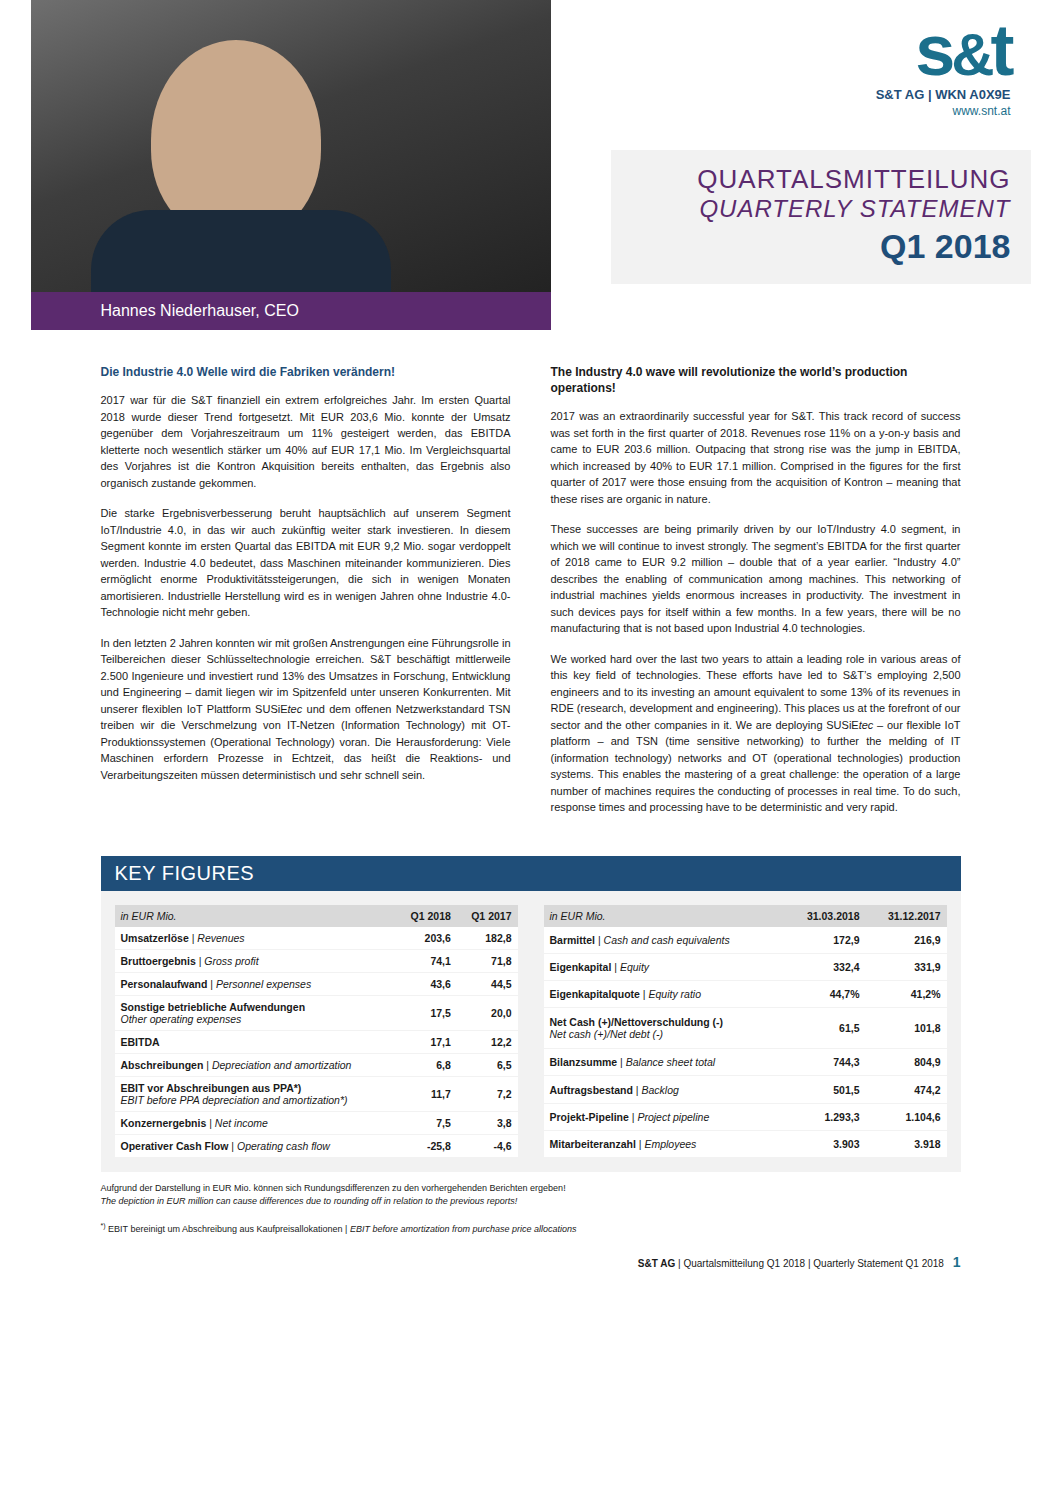s&t
S&T AG | WKN A0X9E
www.snt.at
QUARTALSMITTEILUNG
QUARTERLY STATEMENT
Q1 2018
Hannes Niederhauser, CEO
Die Industrie 4.0 Welle wird die Fabriken verändern!
2017 war für die S&T finanziell ein extrem erfolgreiches Jahr. Im ersten Quartal 2018 wurde dieser Trend fortgesetzt. Mit EUR 203,6 Mio. konnte der Umsatz gegenüber dem Vorjahreszeitraum um 11% gesteigert werden, das EBITDA kletterte noch wesentlich stärker um 40% auf EUR 17,1 Mio. Im Vergleichsquartal des Vorjahres ist die Kontron Akquisition bereits enthalten, das Ergebnis also organisch zustande gekommen.
Die starke Ergebnisverbesserung beruht hauptsächlich auf unserem Segment IoT/Industrie 4.0, in das wir auch zukünftig weiter stark investieren. In diesem Segment konnte im ersten Quartal das EBITDA mit EUR 9,2 Mio. sogar verdoppelt werden. Industrie 4.0 bedeutet, dass Maschinen miteinander kommunizieren. Dies ermöglicht enorme Produktivitätssteigerungen, die sich in wenigen Monaten amortisieren. Industrielle Herstellung wird es in wenigen Jahren ohne Industrie 4.0-Technologie nicht mehr geben.
In den letzten 2 Jahren konnten wir mit großen Anstrengungen eine Führungsrolle in Teilbereichen dieser Schlüsseltechnologie erreichen. S&T beschäftigt mittlerweile 2.500 Ingenieure und investiert rund 13% des Umsatzes in Forschung, Entwicklung und Engineering – damit liegen wir im Spitzenfeld unter unseren Konkurrenten. Mit unserer flexiblen IoT Plattform SUSiEtec und dem offenen Netzwerkstandard TSN treiben wir die Verschmelzung von IT-Netzen (Information Technology) mit OT-Produktionssystemen (Operational Technology) voran. Die Herausforderung: Viele Maschinen erfordern Prozesse in Echtzeit, das heißt die Reaktions- und Verarbeitungszeiten müssen deterministisch und sehr schnell sein.
The Industry 4.0 wave will revolutionize the world’s production operations!
2017 was an extraordinarily successful year for S&T. This track record of success was set forth in the first quarter of 2018. Revenues rose 11% on a y-on-y basis and came to EUR 203.6 million. Outpacing that strong rise was the jump in EBITDA, which increased by 40% to EUR 17.1 million. Comprised in the figures for the first quarter of 2017 were those ensuing from the acquisition of Kontron – meaning that these rises are organic in nature.
These successes are being primarily driven by our IoT/Industry 4.0 segment, in which we will continue to invest strongly. The segment’s EBITDA for the first quarter of 2018 came to EUR 9.2 million – double that of a year earlier. “Industry 4.0” describes the enabling of communication among machines. This networking of industrial machines yields enormous increases in productivity. The investment in such devices pays for itself within a few months. In a few years, there will be no manufacturing that is not based upon Industrial 4.0 technologies.
We worked hard over the last two years to attain a leading role in various areas of this key field of technologies. These efforts have led to S&T’s employing 2,500 engineers and to its investing an amount equivalent to some 13% of its revenues in RDE (research, development and engineering). This places us at the forefront of our sector and the other companies in it. We are deploying SUSiEtec – our flexible IoT platform – and TSN (time sensitive networking) to further the melding of IT (information technology) networks and OT (operational technologies) production systems. This enables the mastering of a great challenge: the operation of a large number of machines requires the conducting of processes in real time. To do such, response times and processing have to be deterministic and very rapid.
KEY FIGURES
| in EUR Mio. | Q1 2018 | Q1 2017 |
| --- | --- | --- |
| Umsatzerlöse / Revenues | 203,6 | 182,8 |
| Bruttoergebnis / Gross profit | 74,1 | 71,8 |
| Personalaufwand / Personnel expenses | 43,6 | 44,5 |
| Sonstige betriebliche Aufwendungen Other operating expenses | 17,5 | 20,0 |
| EBITDA | 17,1 | 12,2 |
| Abschreibungen / Depreciation and amortization | 6,8 | 6,5 |
| EBIT vor Abschreibungen aus PPA *) EBIT before PPA depreciation and amortization *) | 11,7 | 7,2 |
| Konzernergebnis / Net income | 7,5 | 3,8 |
| Operativer Cash Flow / Operating cash flow | -25,8 | -4,6 |
| in EUR Mio. | 31.03.2018 | 31.12.2017 |
| --- | --- | --- |
| Barmittel / Cash and cash equivalents | 172,9 | 216,9 |
| Eigenkapital / Equity | 332,4 | 331,9 |
| Eigenkapitalquote / Equity ratio | 44,7% | 41,2% |
| Net Cash (+)/Nettoverschuldung (-) Net cash (+)/Net debt (-) | 61,5 | 101,8 |
| Bilanzsumme / Balance sheet total | 744,3 | 804,9 |
| Auftragsbestand / Backlog | 501,5 | 474,2 |
| Projekt-Pipeline / Project pipeline | 1.293,3 | 1.104,6 |
| Mitarbeiteranzahl / Employees | 3.903 | 3.918 |
Aufgrund der Darstellung in EUR Mio. können sich Rundungsdifferenzen zu den vorhergehenden Berichten ergeben!
The depiction in EUR million can cause differences due to rounding off in relation to the previous reports!
*) EBIT bereinigt um Abschreibung aus Kaufpreisallokationen | EBIT before amortization from purchase price allocations
S&T AG | Quartalsmitteilung Q1 2018 | Quarterly Statement Q1 2018 1